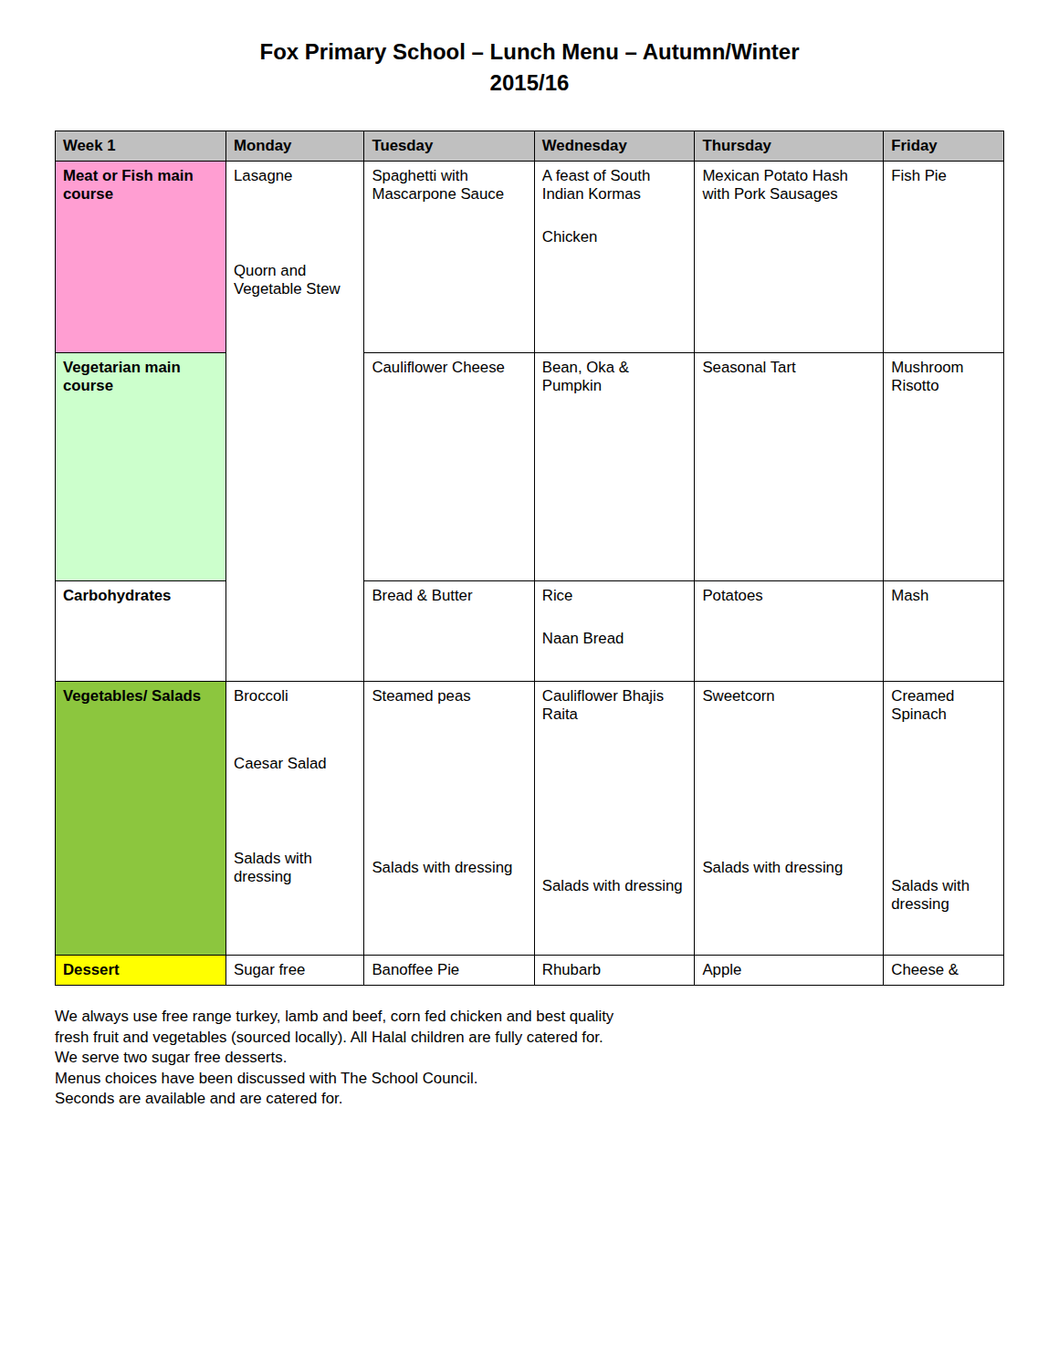Fox Primary School – Lunch Menu – Autumn/Winter
2015/16
| Week 1 | Monday | Tuesday | Wednesday | Thursday | Friday |
| --- | --- | --- | --- | --- | --- |
| Meat or Fish main course | Lasagne Quorn and Vegetable Stew | Spaghetti with Mascarpone Sauce | A feast of South Indian Kormas Chicken | Mexican Potato Hash with Pork Sausages | Fish Pie |
| Vegetarian main course | Cauliflower Cheese | Bean, Oka & Pumpkin | Seasonal Tart | Mushroom Risotto |
| Carbohydrates | Bread & Butter | Rice Naan Bread | Potatoes | Mash |
| Vegetables/ Salads | Broccoli Caesar Salad Salads with dressing | Steamed peas Salads with dressing | Cauliflower Bhajis Raita Salads with dressing | Sweetcorn Salads with dressing | Creamed Spinach Salads with dressing |
| Dessert | Sugar free | Banoffee Pie | Rhubarb | Apple | Cheese & |
We always use free range turkey, lamb and beef, corn fed chicken and best quality
fresh fruit and vegetables (sourced locally). All Halal children are fully catered for.
We serve two sugar free desserts.
Menus choices have been discussed with The School Council.
Seconds are available and are catered for.